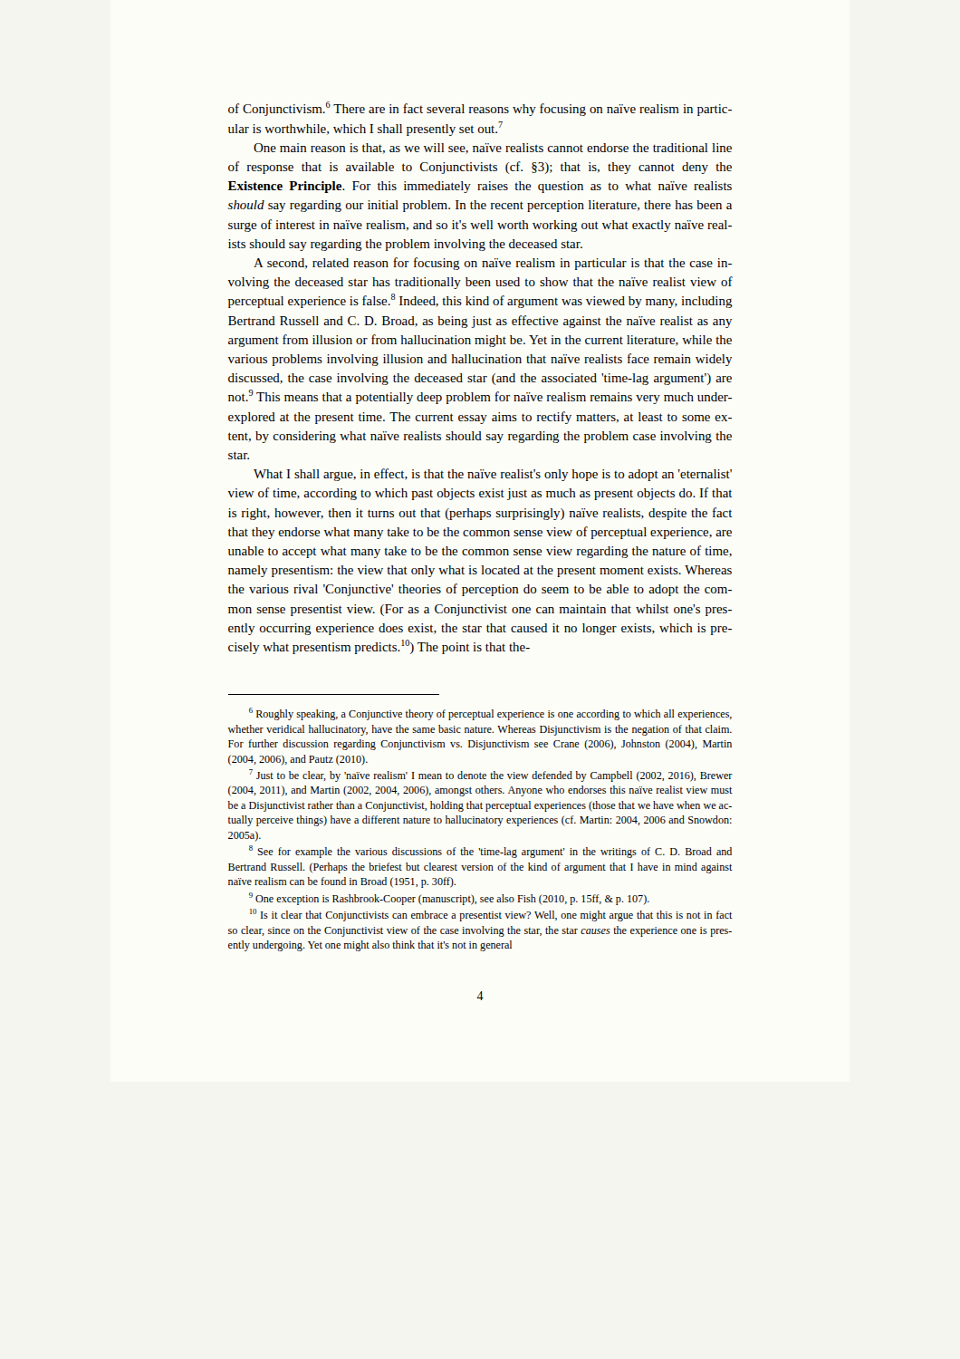of Conjunctivism.6 There are in fact several reasons why focusing on naïve realism in particular is worthwhile, which I shall presently set out.7
One main reason is that, as we will see, naïve realists cannot endorse the traditional line of response that is available to Conjunctivists (cf. §3); that is, they cannot deny the Existence Principle. For this immediately raises the question as to what naïve realists should say regarding our initial problem. In the recent perception literature, there has been a surge of interest in naïve realism, and so it's well worth working out what exactly naïve realists should say regarding the problem involving the deceased star.
A second, related reason for focusing on naïve realism in particular is that the case involving the deceased star has traditionally been used to show that the naïve realist view of perceptual experience is false.8 Indeed, this kind of argument was viewed by many, including Bertrand Russell and C. D. Broad, as being just as effective against the naïve realist as any argument from illusion or from hallucination might be. Yet in the current literature, while the various problems involving illusion and hallucination that naïve realists face remain widely discussed, the case involving the deceased star (and the associated 'time-lag argument') are not.9 This means that a potentially deep problem for naïve realism remains very much under-explored at the present time. The current essay aims to rectify matters, at least to some extent, by considering what naïve realists should say regarding the problem case involving the star.
What I shall argue, in effect, is that the naïve realist's only hope is to adopt an 'eternalist' view of time, according to which past objects exist just as much as present objects do. If that is right, however, then it turns out that (perhaps surprisingly) naïve realists, despite the fact that they endorse what many take to be the common sense view of perceptual experience, are unable to accept what many take to be the common sense view regarding the nature of time, namely presentism: the view that only what is located at the present moment exists. Whereas the various rival 'Conjunctive' theories of perception do seem to be able to adopt the common sense presentist view. (For as a Conjunctivist one can maintain that whilst one's presently occurring experience does exist, the star that caused it no longer exists, which is precisely what presentism predicts.10) The point is that the-
6 Roughly speaking, a Conjunctive theory of perceptual experience is one according to which all experiences, whether veridical hallucinatory, have the same basic nature. Whereas Disjunctivism is the negation of that claim. For further discussion regarding Conjunctivism vs. Disjunctivism see Crane (2006), Johnston (2004), Martin (2004, 2006), and Pautz (2010).
7 Just to be clear, by 'naïve realism' I mean to denote the view defended by Campbell (2002, 2016), Brewer (2004, 2011), and Martin (2002, 2004, 2006), amongst others. Anyone who endorses this naïve realist view must be a Disjunctivist rather than a Conjunctivist, holding that perceptual experiences (those that we have when we actually perceive things) have a different nature to hallucinatory experiences (cf. Martin: 2004, 2006 and Snowdon: 2005a).
8 See for example the various discussions of the 'time-lag argument' in the writings of C. D. Broad and Bertrand Russell. (Perhaps the briefest but clearest version of the kind of argument that I have in mind against naïve realism can be found in Broad (1951, p. 30ff).
9 One exception is Rashbrook-Cooper (manuscript), see also Fish (2010, p. 15ff, & p. 107).
10 Is it clear that Conjunctivists can embrace a presentist view? Well, one might argue that this is not in fact so clear, since on the Conjunctivist view of the case involving the star, the star causes the experience one is presently undergoing. Yet one might also think that it's not in general
4